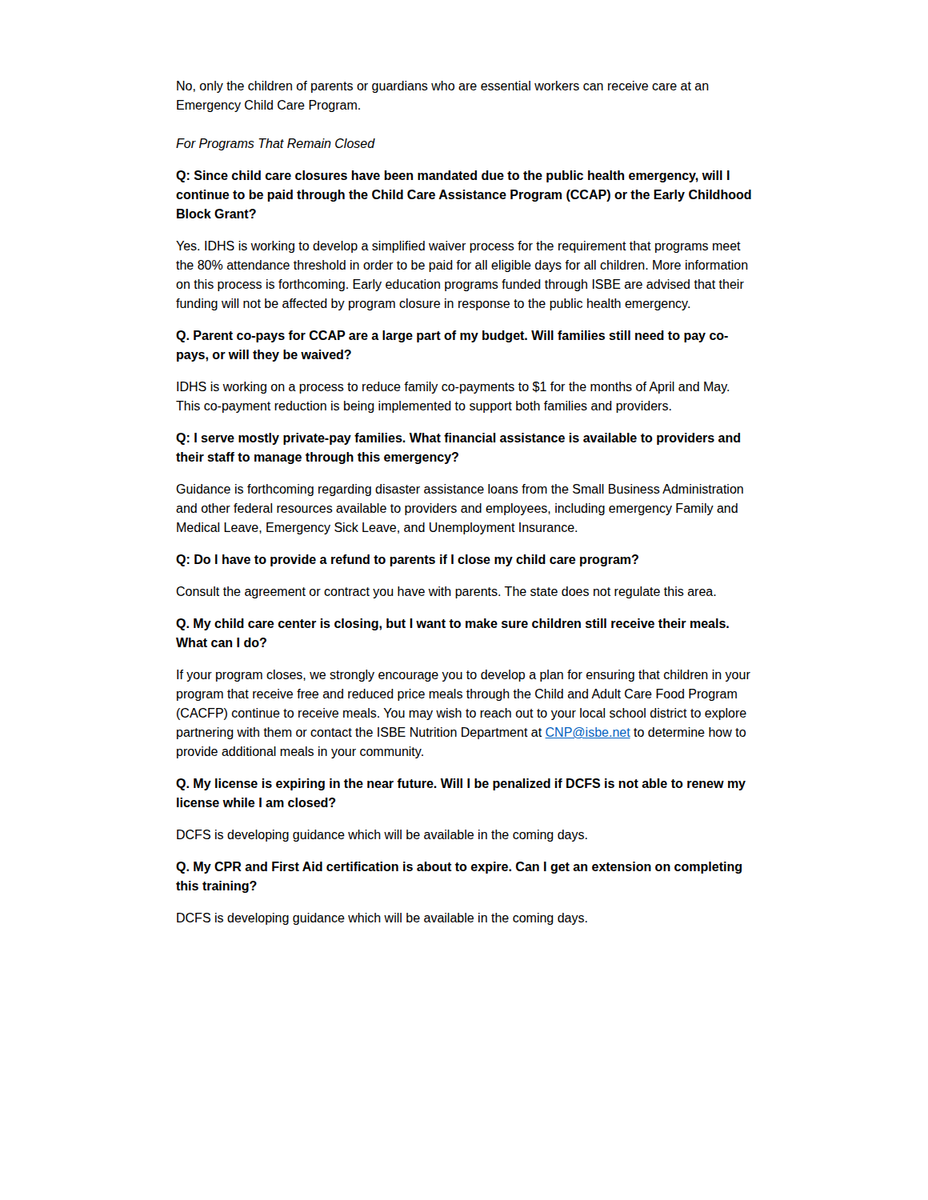No, only the children of parents or guardians who are essential workers can receive care at an Emergency Child Care Program.
For Programs That Remain Closed
Q: Since child care closures have been mandated due to the public health emergency, will I continue to be paid through the Child Care Assistance Program (CCAP) or the Early Childhood Block Grant?
Yes. IDHS is working to develop a simplified waiver process for the requirement that programs meet the 80% attendance threshold in order to be paid for all eligible days for all children. More information on this process is forthcoming. Early education programs funded through ISBE are advised that their funding will not be affected by program closure in response to the public health emergency.
Q. Parent co-pays for CCAP are a large part of my budget. Will families still need to pay co-pays, or will they be waived?
IDHS is working on a process to reduce family co-payments to $1 for the months of April and May. This co-payment reduction is being implemented to support both families and providers.
Q: I serve mostly private-pay families. What financial assistance is available to providers and their staff to manage through this emergency?
Guidance is forthcoming regarding disaster assistance loans from the Small Business Administration and other federal resources available to providers and employees, including emergency Family and Medical Leave, Emergency Sick Leave, and Unemployment Insurance.
Q: Do I have to provide a refund to parents if I close my child care program?
Consult the agreement or contract you have with parents. The state does not regulate this area.
Q. My child care center is closing, but I want to make sure children still receive their meals. What can I do?
If your program closes, we strongly encourage you to develop a plan for ensuring that children in your program that receive free and reduced price meals through the Child and Adult Care Food Program (CACFP) continue to receive meals. You may wish to reach out to your local school district to explore partnering with them or contact the ISBE Nutrition Department at CNP@isbe.net to determine how to provide additional meals in your community.
Q. My license is expiring in the near future. Will I be penalized if DCFS is not able to renew my license while I am closed?
DCFS is developing guidance which will be available in the coming days.
Q. My CPR and First Aid certification is about to expire. Can I get an extension on completing this training?
DCFS is developing guidance which will be available in the coming days.